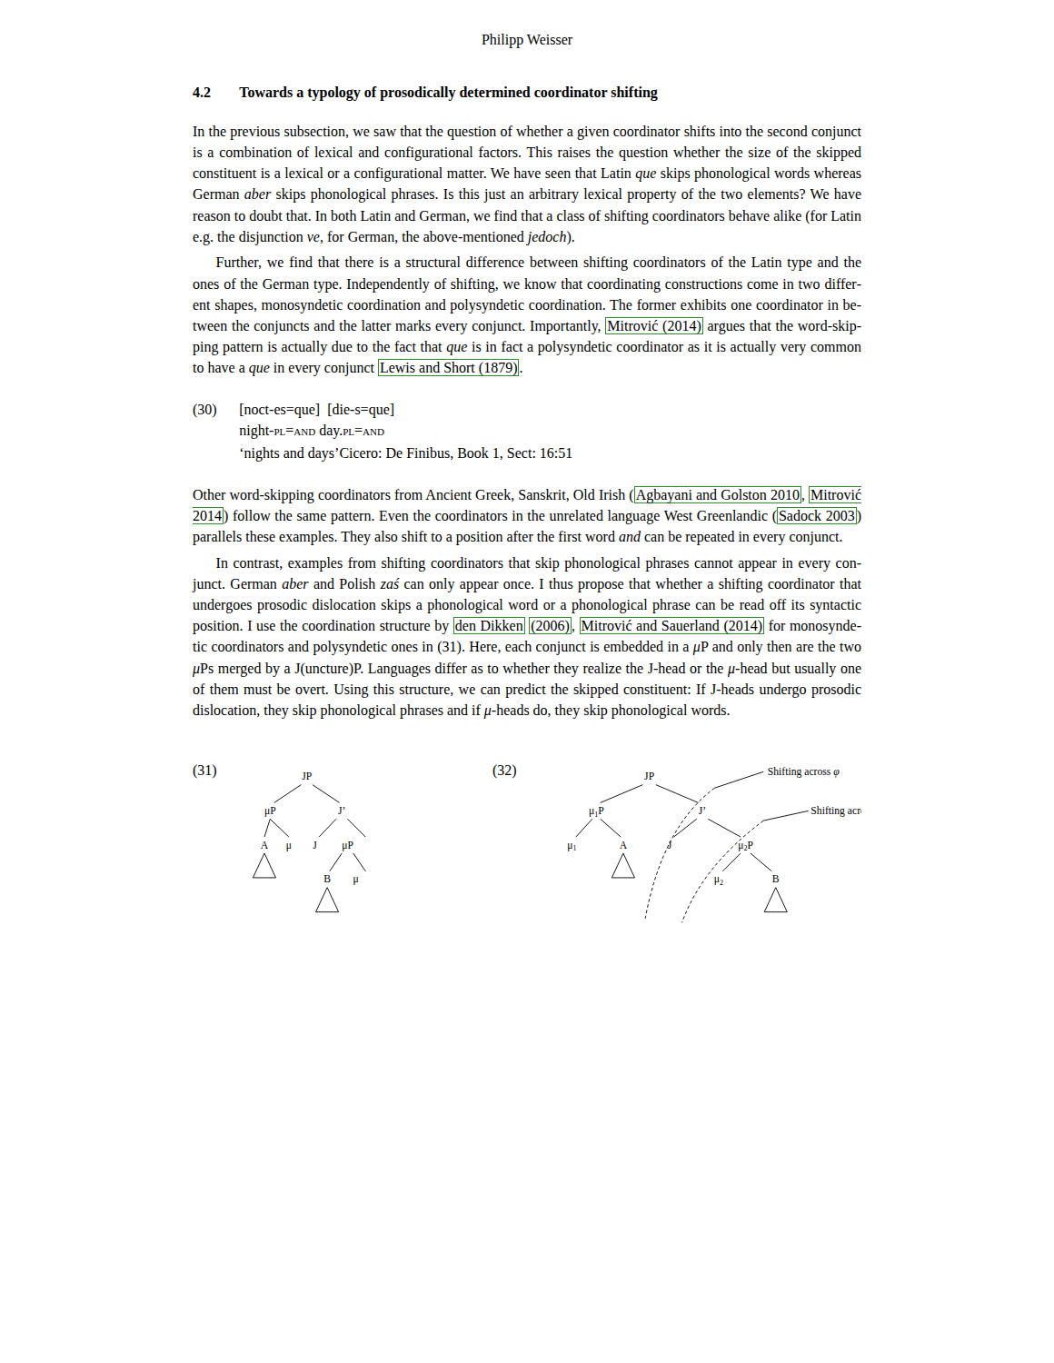Philipp Weisser
4.2 Towards a typology of prosodically determined coordinator shifting
In the previous subsection, we saw that the question of whether a given coordinator shifts into the second conjunct is a combination of lexical and configurational factors. This raises the question whether the size of the skipped constituent is a lexical or a configurational matter. We have seen that Latin que skips phonological words whereas German aber skips phonological phrases. Is this just an arbitrary lexical property of the two elements? We have reason to doubt that. In both Latin and German, we find that a class of shifting coordinators behave alike (for Latin e.g. the disjunction ve, for German, the above-mentioned jedoch).
Further, we find that there is a structural difference between shifting coordinators of the Latin type and the ones of the German type. Independently of shifting, we know that coordinating constructions come in two different shapes, monosyndetic coordination and polysyndetic coordination. The former exhibits one coordinator in between the conjuncts and the latter marks every conjunct. Importantly, Mitrović (2014) argues that the word-skipping pattern is actually due to the fact that que is in fact a polysyndetic coordinator as it is actually very common to have a que in every conjunct Lewis and Short (1879).
| (30) | [noct-es=que] [die-s=que] night- pl = and day. pl = and ‘nights and days’ Cicero: De Finibus, Book 1, Sect: 16:51 |
Other word-skipping coordinators from Ancient Greek, Sanskrit, Old Irish (Agbayani and Golston 2010, Mitrović 2014) follow the same pattern. Even the coordinators in the unrelated language West Greenlandic (Sadock 2003) parallels these examples. They also shift to a position after the first word and can be repeated in every conjunct.
In contrast, examples from shifting coordinators that skip phonological phrases cannot appear in every conjunct. German aber and Polish zaś can only appear once. I thus propose that whether a shifting coordinator that undergoes prosodic dislocation skips a phonological word or a phonological phrase can be read off its syntactic position. I use the coordination structure by den Dikken (2006), Mitrović and Sauerland (2014) for monosyndetic coordinators and polysyndetic ones in (31). Here, each conjunct is embedded in a μ P and only then are the two μ Ps merged by a J(uncture)P. Languages differ as to whether they realize the J-head or the μ-head but usually one of them must be overt. Using this structure, we can predict the skipped constituent: If J-heads undergo prosodic dislocation, they skip phonological phrases and if μ-heads do, they skip phonological words.
(31) (32) JP μP J’ A μ J μP B μ JP μ1P J’ μ1 A J μ2P μ2 B Shifting across φ Shifting across ω